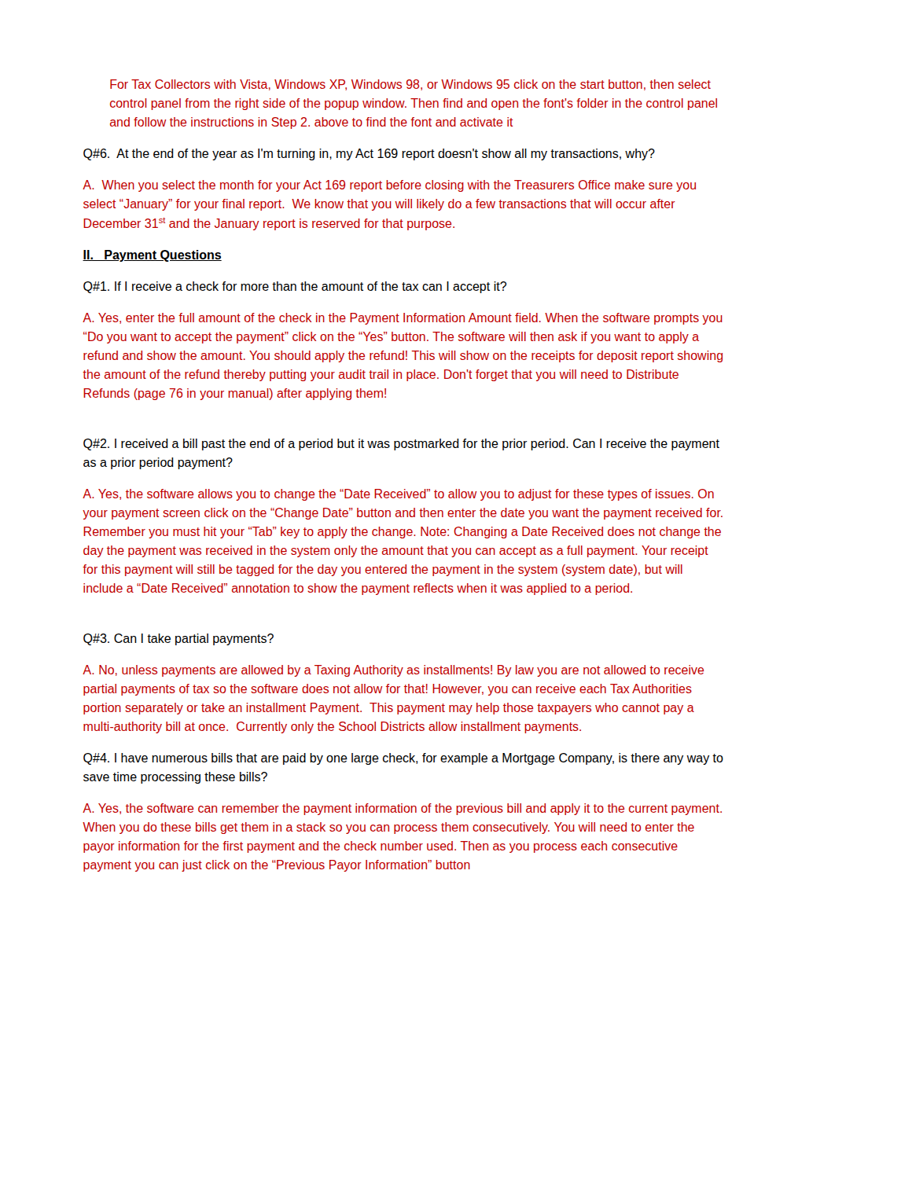For Tax Collectors with Vista, Windows XP, Windows 98, or Windows 95 click on the start button, then select control panel from the right side of the popup window. Then find and open the font's folder in the control panel and follow the instructions in Step 2. above to find the font and activate it
Q#6. At the end of the year as I'm turning in, my Act 169 report doesn't show all my transactions, why?
A. When you select the month for your Act 169 report before closing with the Treasurers Office make sure you select “January” for your final report. We know that you will likely do a few transactions that will occur after December 31st and the January report is reserved for that purpose.
II. Payment Questions
Q#1. If I receive a check for more than the amount of the tax can I accept it?
A. Yes, enter the full amount of the check in the Payment Information Amount field. When the software prompts you “Do you want to accept the payment” click on the “Yes” button. The software will then ask if you want to apply a refund and show the amount. You should apply the refund! This will show on the receipts for deposit report showing the amount of the refund thereby putting your audit trail in place. Don't forget that you will need to Distribute Refunds (page 76 in your manual) after applying them!
Q#2. I received a bill past the end of a period but it was postmarked for the prior period. Can I receive the payment as a prior period payment?
A. Yes, the software allows you to change the “Date Received” to allow you to adjust for these types of issues. On your payment screen click on the “Change Date” button and then enter the date you want the payment received for. Remember you must hit your “Tab” key to apply the change. Note: Changing a Date Received does not change the day the payment was received in the system only the amount that you can accept as a full payment. Your receipt for this payment will still be tagged for the day you entered the payment in the system (system date), but will include a “Date Received” annotation to show the payment reflects when it was applied to a period.
Q#3. Can I take partial payments?
A. No, unless payments are allowed by a Taxing Authority as installments! By law you are not allowed to receive partial payments of tax so the software does not allow for that! However, you can receive each Tax Authorities portion separately or take an installment Payment. This payment may help those taxpayers who cannot pay a multi-authority bill at once. Currently only the School Districts allow installment payments.
Q#4. I have numerous bills that are paid by one large check, for example a Mortgage Company, is there any way to save time processing these bills?
A. Yes, the software can remember the payment information of the previous bill and apply it to the current payment. When you do these bills get them in a stack so you can process them consecutively. You will need to enter the payor information for the first payment and the check number used. Then as you process each consecutive payment you can just click on the “Previous Payor Information” button